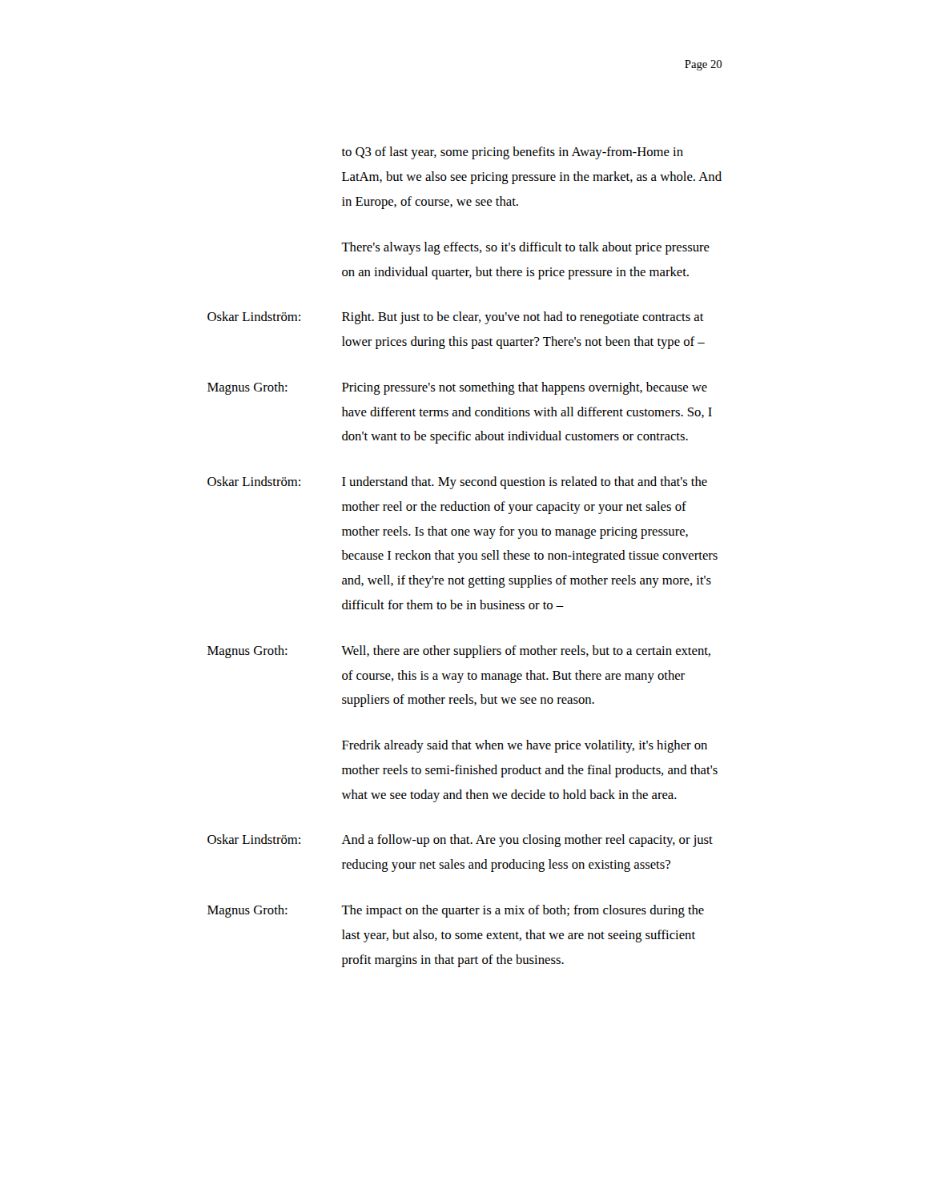Page 20
| | to Q3 of last year, some pricing benefits in Away-from-Home in LatAm, but we also see pricing pressure in the market, as a whole. And in Europe, of course, we see that. There's always lag effects, so it's difficult to talk about price pressure on an individual quarter, but there is price pressure in the market. |
| Oskar Lindström: | Right. But just to be clear, you've not had to renegotiate contracts at lower prices during this past quarter? There's not been that type of – |
| Magnus Groth: | Pricing pressure's not something that happens overnight, because we have different terms and conditions with all different customers. So, I don't want to be specific about individual customers or contracts. |
| Oskar Lindström: | I understand that. My second question is related to that and that's the mother reel or the reduction of your capacity or your net sales of mother reels. Is that one way for you to manage pricing pressure, because I reckon that you sell these to non-integrated tissue converters and, well, if they're not getting supplies of mother reels any more, it's difficult for them to be in business or to – |
| Magnus Groth: | Well, there are other suppliers of mother reels, but to a certain extent, of course, this is a way to manage that. But there are many other suppliers of mother reels, but we see no reason. Fredrik already said that when we have price volatility, it's higher on mother reels to semi-finished product and the final products, and that's what we see today and then we decide to hold back in the area. |
| Oskar Lindström: | And a follow-up on that. Are you closing mother reel capacity, or just reducing your net sales and producing less on existing assets? |
| Magnus Groth: | The impact on the quarter is a mix of both; from closures during the last year, but also, to some extent, that we are not seeing sufficient profit margins in that part of the business. |